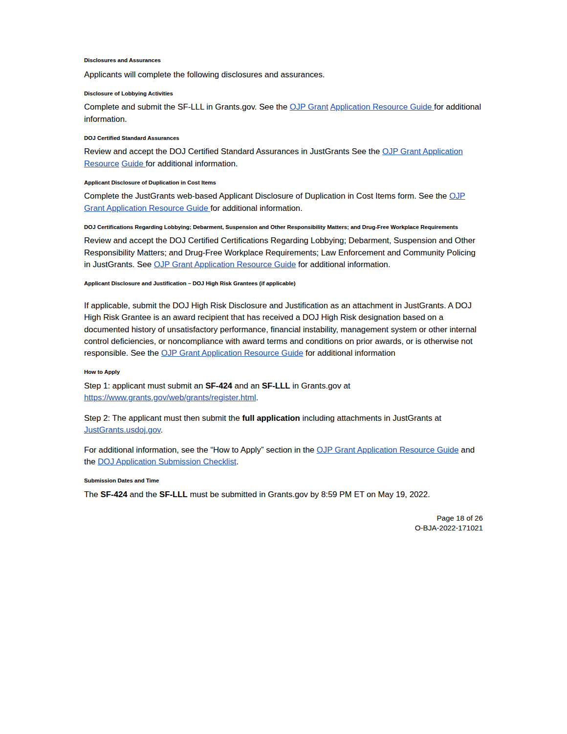Disclosures and Assurances
Applicants will complete the following disclosures and assurances.
Disclosure of Lobbying Activities
Complete and submit the SF-LLL in Grants.gov. See the OJP Grant Application Resource Guide for additional information.
DOJ Certified Standard Assurances
Review and accept the DOJ Certified Standard Assurances in JustGrants See the OJP Grant Application Resource Guide for additional information.
Applicant Disclosure of Duplication in Cost Items
Complete the JustGrants web-based Applicant Disclosure of Duplication in Cost Items form. See the OJP Grant Application Resource Guide for additional information.
DOJ Certifications Regarding Lobbying; Debarment, Suspension and Other Responsibility Matters; and Drug-Free Workplace Requirements
Review and accept the DOJ Certified Certifications Regarding Lobbying; Debarment, Suspension and Other Responsibility Matters; and Drug-Free Workplace Requirements; Law Enforcement and Community Policing in JustGrants. See OJP Grant Application Resource Guide for additional information.
Applicant Disclosure and Justification – DOJ High Risk Grantees (if applicable)
If applicable, submit the DOJ High Risk Disclosure and Justification as an attachment in JustGrants. A DOJ High Risk Grantee is an award recipient that has received a DOJ High Risk designation based on a documented history of unsatisfactory performance, financial instability, management system or other internal control deficiencies, or noncompliance with award terms and conditions on prior awards, or is otherwise not responsible. See the OJP Grant Application Resource Guide for additional information
How to Apply
Step 1: applicant must submit an SF-424 and an SF-LLL in Grants.gov at https://www.grants.gov/web/grants/register.html.
Step 2: The applicant must then submit the full application including attachments in JustGrants at JustGrants.usdoj.gov.
For additional information, see the “How to Apply” section in the OJP Grant Application Resource Guide and the DOJ Application Submission Checklist.
Submission Dates and Time
The SF-424 and the SF-LLL must be submitted in Grants.gov by 8:59 PM ET on May 19, 2022.
Page 18 of 26
O-BJA-2022-171021